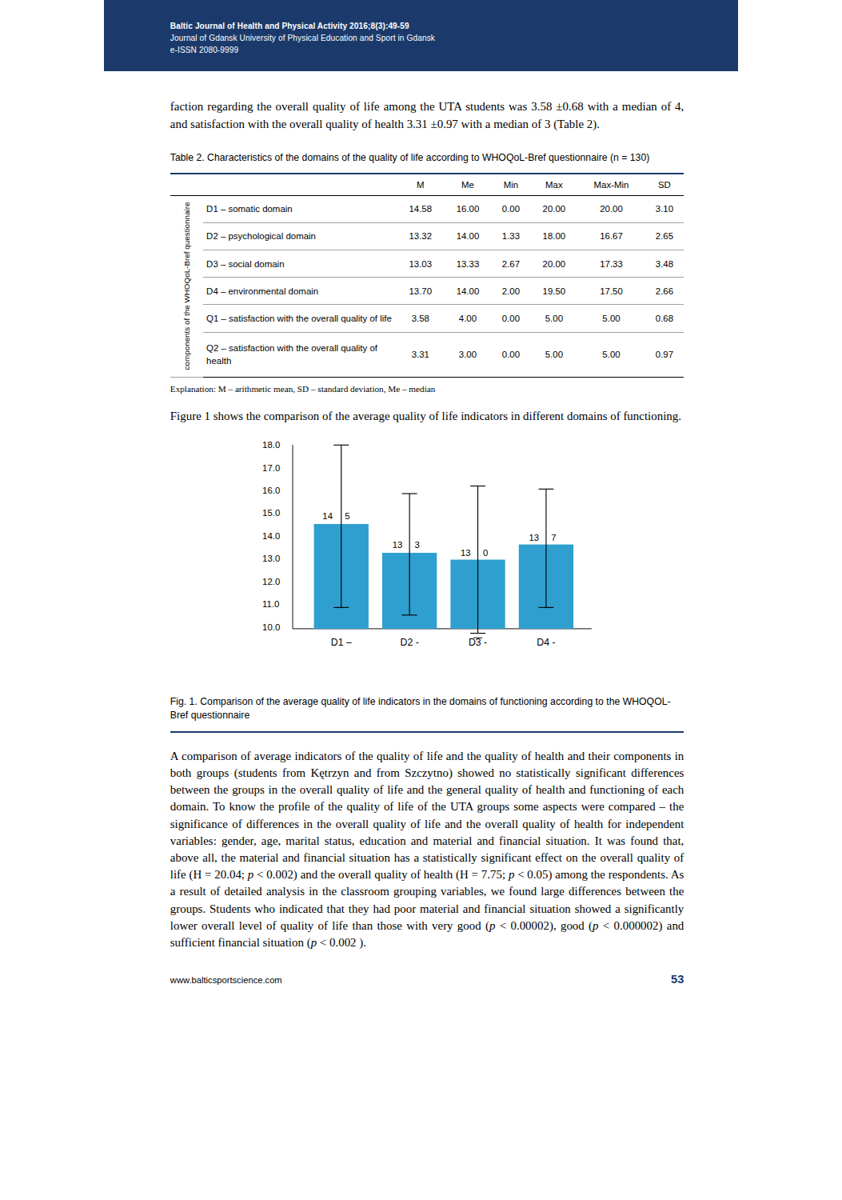Baltic Journal of Health and Physical Activity 2016;8(3):49-59
Journal of Gdansk University of Physical Education and Sport in Gdansk
e-ISSN 2080-9999
faction regarding the overall quality of life among the UTA students was 3.58 ±0.68 with a median of 4, and satisfaction with the overall quality of health 3.31 ±0.97 with a median of 3 (Table 2).
Table 2. Characteristics of the domains of the quality of life according to WHOQoL-Bref questionnaire (n = 130)
| | | M | Me | Min | Max | Max-Min | SD |
| --- | --- | --- | --- | --- | --- | --- | --- |
| components of the WHOQoL-Bref questionnaire | D1 – somatic domain | 14.58 | 16.00 | 0.00 | 20.00 | 20.00 | 3.10 |
| D2 – psychological domain | 13.32 | 14.00 | 1.33 | 18.00 | 16.67 | 2.65 |
| D3 – social domain | 13.03 | 13.33 | 2.67 | 20.00 | 17.33 | 3.48 |
| D4 – environmental domain | 13.70 | 14.00 | 2.00 | 19.50 | 17.50 | 2.66 |
| Q1 – satisfaction with the overall quality of life | 3.58 | 4.00 | 0.00 | 5.00 | 5.00 | 0.68 |
| Q2 – satisfaction with the overall quality of health | 3.31 | 3.00 | 0.00 | 5.00 | 5.00 | 0.97 |
Explanation: M – arithmetic mean, SD – standard deviation, Me – median
Figure 1 shows the comparison of the average quality of life indicators in different domains of functioning.
18.0 17.0 16.0 15.0 14.0 13.0 12.0 11.0 10.0 14 5 13 3 13 0 13 7 D1 – D2 - D3 - D4 -
Fig. 1. Comparison of the average quality of life indicators in the domains of functioning according to the WHOQOL-Bref questionnaire
A comparison of average indicators of the quality of life and the quality of health and their components in both groups (students from Kętrzyn and from Szczytno) showed no statistically significant differences between the groups in the overall quality of life and the general quality of health and functioning of each domain. To know the profile of the quality of life of the UTA groups some aspects were compared – the significance of differences in the overall quality of life and the overall quality of health for independent variables: gender, age, marital status, education and material and financial situation. It was found that, above all, the material and financial situation has a statistically significant effect on the overall quality of life (H = 20.04; p < 0.002) and the overall quality of health (H = 7.75; p < 0.05) among the respondents. As a result of detailed analysis in the classroom grouping variables, we found large differences between the groups. Students who indicated that they had poor material and financial situation showed a significantly lower overall level of quality of life than those with very good (p < 0.00002), good (p < 0.000002) and sufficient financial situation (p < 0.002 ).
www.balticsportscience.com
53